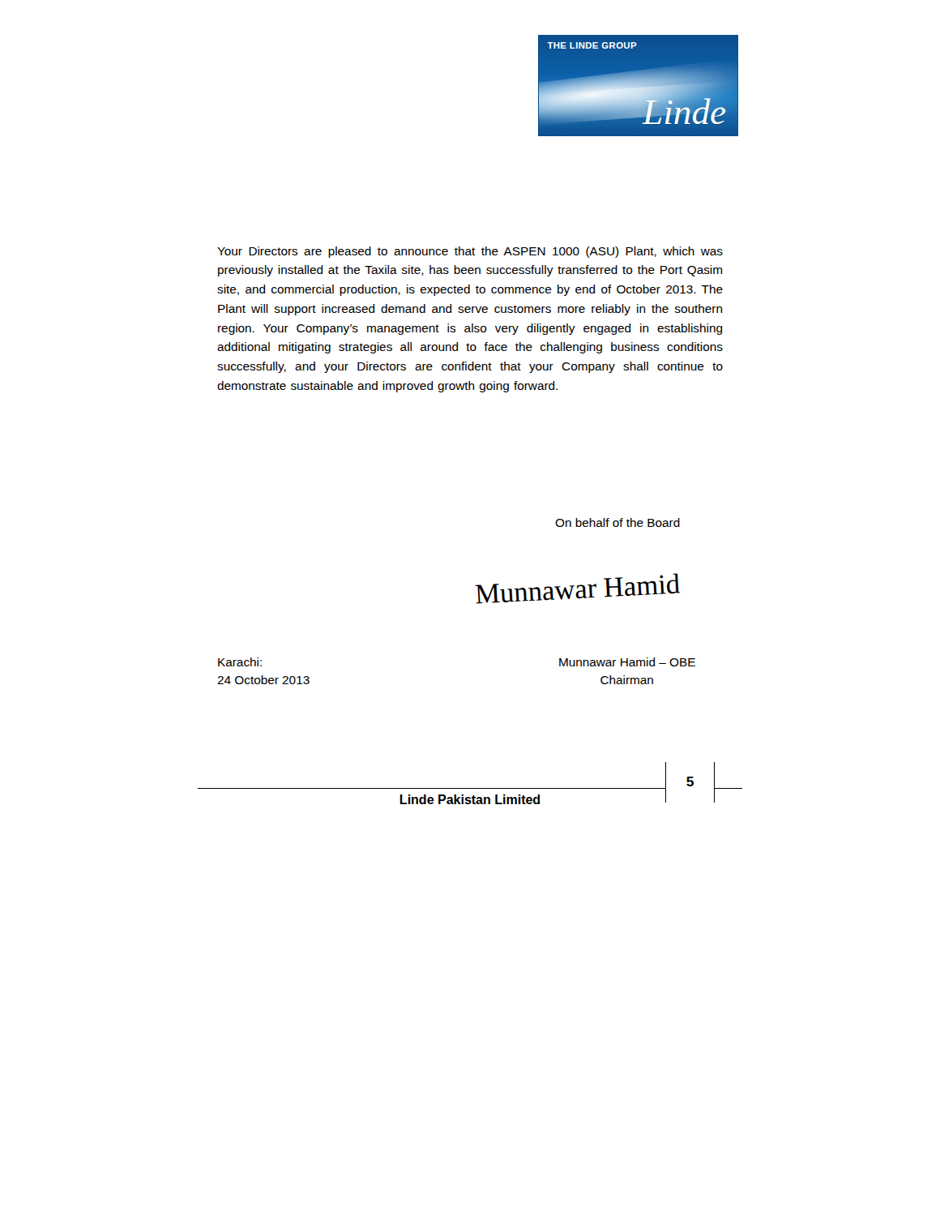The Linde Group
Linde
Your Directors are pleased to announce that the ASPEN 1000 (ASU) Plant, which was previously installed at the Taxila site, has been successfully transferred to the Port Qasim site, and commercial production, is expected to commence by end of October 2013. The Plant will support increased demand and serve customers more reliably in the southern region. Your Company’s management is also very diligently engaged in establishing additional mitigating strategies all around to face the challenging business conditions successfully, and your Directors are confident that your Company shall continue to demonstrate sustainable and improved growth going forward.
On behalf of the Board
Munnawar Hamid
Karachi:
24 October 2013
Munnawar Hamid – OBE
Chairman
Linde Pakistan Limited
5